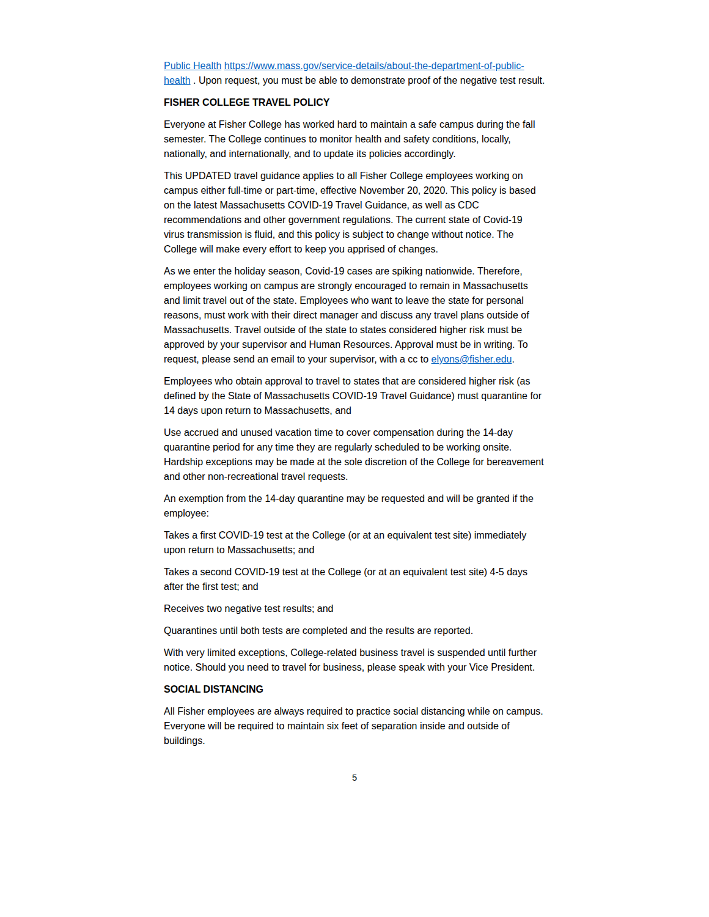Public Health https://www.mass.gov/service-details/about-the-department-of-public-health . Upon request, you must be able to demonstrate proof of the negative test result.
Fisher College Travel Policy
Everyone at Fisher College has worked hard to maintain a safe campus during the fall semester. The College continues to monitor health and safety conditions, locally, nationally, and internationally, and to update its policies accordingly.
This UPDATED travel guidance applies to all Fisher College employees working on campus either full-time or part-time, effective November 20, 2020. This policy is based on the latest Massachusetts COVID-19 Travel Guidance, as well as CDC recommendations and other government regulations. The current state of Covid-19 virus transmission is fluid, and this policy is subject to change without notice. The College will make every effort to keep you apprised of changes.
As we enter the holiday season, Covid-19 cases are spiking nationwide. Therefore, employees working on campus are strongly encouraged to remain in Massachusetts and limit travel out of the state. Employees who want to leave the state for personal reasons, must work with their direct manager and discuss any travel plans outside of Massachusetts. Travel outside of the state to states considered higher risk must be approved by your supervisor and Human Resources. Approval must be in writing. To request, please send an email to your supervisor, with a cc to elyons@fisher.edu.
Employees who obtain approval to travel to states that are considered higher risk (as defined by the State of Massachusetts COVID-19 Travel Guidance) must quarantine for 14 days upon return to Massachusetts, and
Use accrued and unused vacation time to cover compensation during the 14-day quarantine period for any time they are regularly scheduled to be working onsite. Hardship exceptions may be made at the sole discretion of the College for bereavement and other non-recreational travel requests.
An exemption from the 14-day quarantine may be requested and will be granted if the employee:
Takes a first COVID-19 test at the College (or at an equivalent test site) immediately upon return to Massachusetts; and
Takes a second COVID-19 test at the College (or at an equivalent test site) 4-5 days after the first test; and
Receives two negative test results; and
Quarantines until both tests are completed and the results are reported.
With very limited exceptions, College-related business travel is suspended until further notice. Should you need to travel for business, please speak with your Vice President.
Social Distancing
All Fisher employees are always required to practice social distancing while on campus. Everyone will be required to maintain six feet of separation inside and outside of buildings.
5